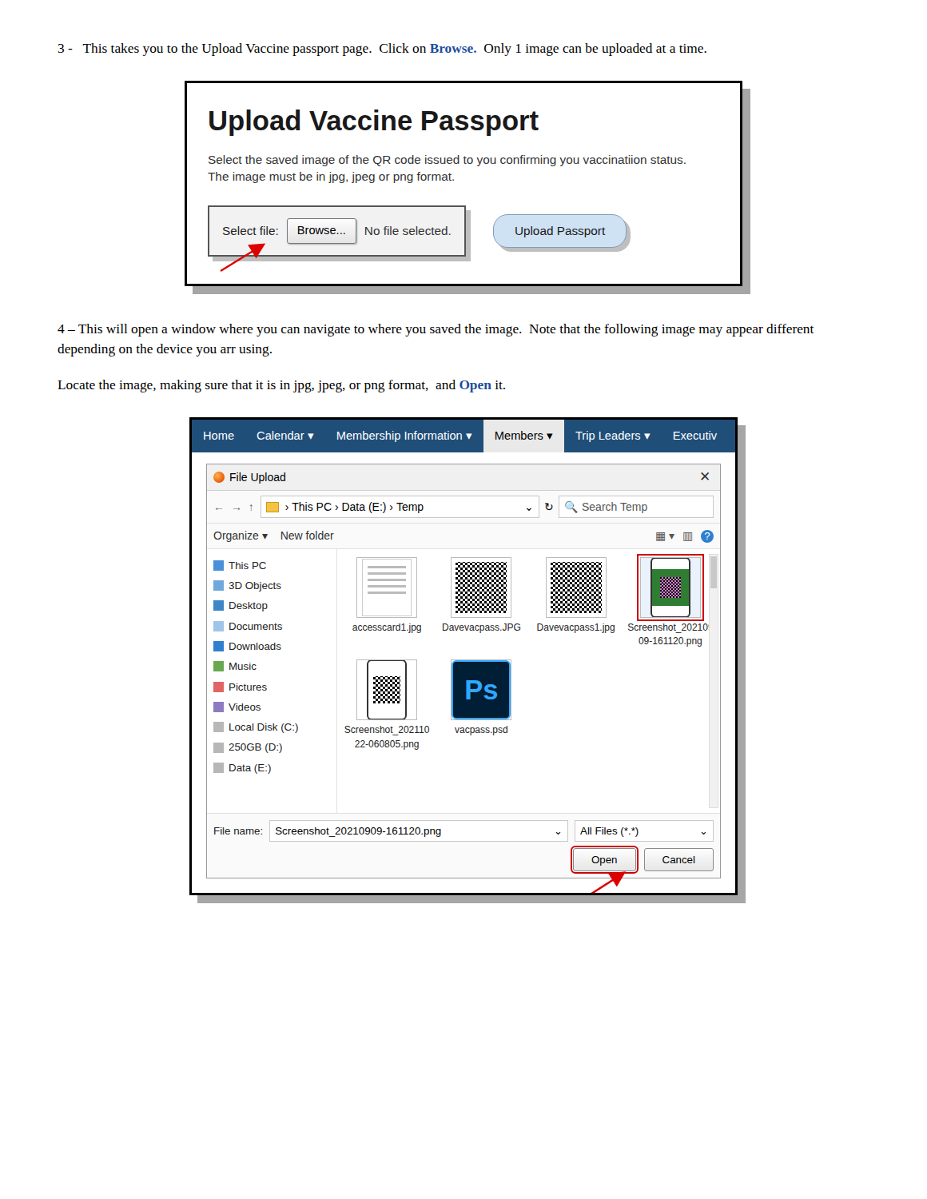3 - This takes you to the Upload Vaccine passport page. Click on Browse. Only 1 image can be uploaded at a time.
Upload Vaccine Passport
Select the saved image of the QR code issued to you confirming you vaccinatiion status.
The image must be in jpg, jpeg or png format.
Select file: Browse... No file selected.
Upload Passport
4 – This will open a window where you can navigate to where you saved the image. Note that the following image may appear different depending on the device you arr using.
Locate the image, making sure that it is in jpg, jpeg, or png format, and Open it.
Home Calendar ▾ Membership Information ▾ Members ▾ Trip Leaders ▾ Executiv
File Upload
✕
← → ↑
› This PC › Data (E:) › Temp ⌄
↻
🔍Search Temp
Organize ▾ New folder
▦ ▾ ▥ ?
This PC
3D Objects
Desktop
Documents
Downloads
Music
Pictures
Videos
Local Disk (C:)
250GB (D:)
Data (E:)
accesscard1.jpg
Davevacpass.JPG
Davevacpass1.jpg
Screenshot_20210909-161120.png
Screenshot_20211022-060805.png
Ps
vacpass.psd
File name:
Screenshot_20210909-161120.png⌄
All Files (*.*)⌄
Open Cancel